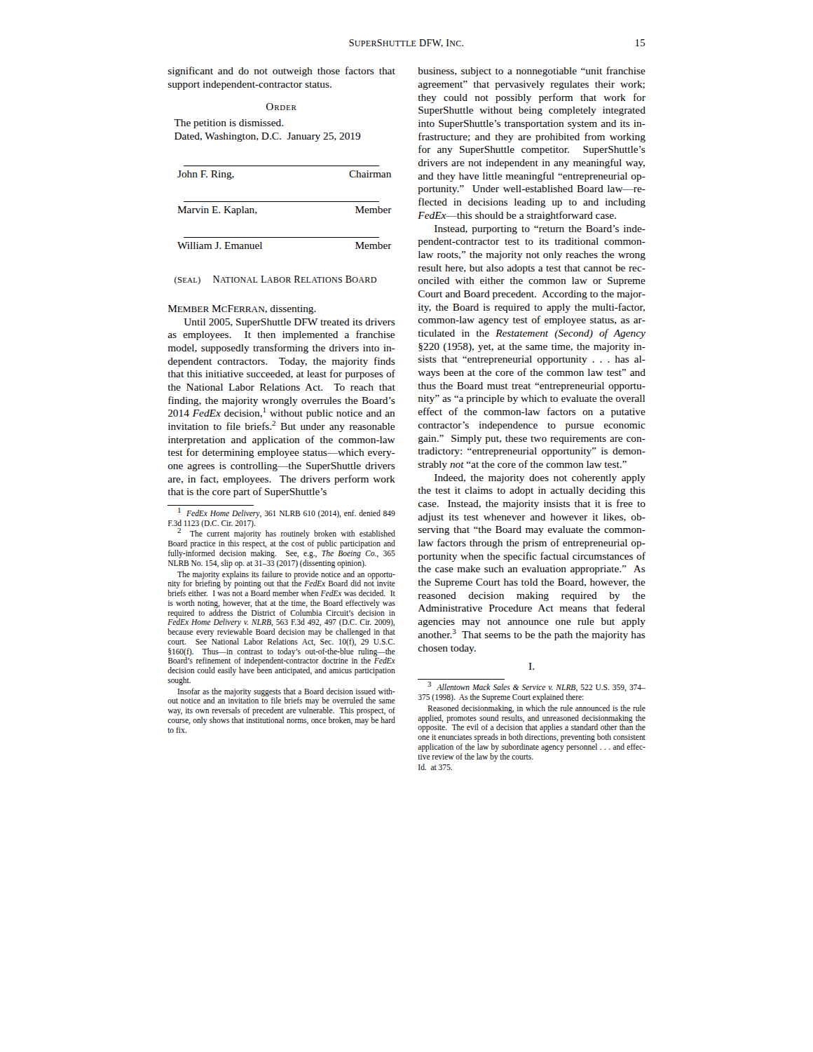SUPERSHUTTLE DFW, INC. 15
significant and do not outweigh those factors that support independent-contractor status.
Order
The petition is dismissed.
Dated, Washington, D.C. January 25, 2019
John F. Ring, Chairman
Marvin E. Kaplan, Member
William J. Emanuel Member
(SEAL) NATIONAL LABOR RELATIONS BOARD
MEMBER MCFERRAN, dissenting.
Until 2005, SuperShuttle DFW treated its drivers as employees. It then implemented a franchise model, supposedly transforming the drivers into independent contractors. Today, the majority finds that this initiative succeeded, at least for purposes of the National Labor Relations Act. To reach that finding, the majority wrongly overrules the Board’s 2014 FedEx decision,1 without public notice and an invitation to file briefs.2 But under any reasonable interpretation and application of the common-law test for determining employee status—which everyone agrees is controlling—the SuperShuttle drivers are, in fact, employees. The drivers perform work that is the core part of SuperShuttle’s
1 FedEx Home Delivery, 361 NLRB 610 (2014), enf. denied 849 F.3d 1123 (D.C. Cir. 2017).
2 The current majority has routinely broken with established Board practice in this respect, at the cost of public participation and fully-informed decision making. See, e.g., The Boeing Co., 365 NLRB No. 154, slip op. at 31–33 (2017) (dissenting opinion).
The majority explains its failure to provide notice and an opportunity for briefing by pointing out that the FedEx Board did not invite briefs either. I was not a Board member when FedEx was decided. It is worth noting, however, that at the time, the Board effectively was required to address the District of Columbia Circuit’s decision in FedEx Home Delivery v. NLRB, 563 F.3d 492, 497 (D.C. Cir. 2009), because every reviewable Board decision may be challenged in that court. See National Labor Relations Act, Sec. 10(f), 29 U.S.C. §160(f). Thus—in contrast to today’s out-of-the-blue ruling—the Board’s refinement of independent-contractor doctrine in the FedEx decision could easily have been anticipated, and amicus participation sought.
Insofar as the majority suggests that a Board decision issued without notice and an invitation to file briefs may be overruled the same way, its own reversals of precedent are vulnerable. This prospect, of course, only shows that institutional norms, once broken, may be hard to fix.
business, subject to a nonnegotiable “unit franchise agreement” that pervasively regulates their work; they could not possibly perform that work for SuperShuttle without being completely integrated into SuperShuttle’s transportation system and its infrastructure; and they are prohibited from working for any SuperShuttle competitor. SuperShuttle’s drivers are not independent in any meaningful way, and they have little meaningful “entrepreneurial opportunity.” Under well-established Board law—reflected in decisions leading up to and including FedEx—this should be a straightforward case.
Instead, purporting to “return the Board’s independent-contractor test to its traditional common-law roots,” the majority not only reaches the wrong result here, but also adopts a test that cannot be reconciled with either the common law or Supreme Court and Board precedent. According to the majority, the Board is required to apply the multi-factor, common-law agency test of employee status, as articulated in the Restatement (Second) of Agency §220 (1958), yet, at the same time, the majority insists that “entrepreneurial opportunity . . . has always been at the core of the common law test” and thus the Board must treat “entrepreneurial opportunity” as “a principle by which to evaluate the overall effect of the common-law factors on a putative contractor’s independence to pursue economic gain.” Simply put, these two requirements are contradictory: “entrepreneurial opportunity” is demonstrably not “at the core of the common law test.”
Indeed, the majority does not coherently apply the test it claims to adopt in actually deciding this case. Instead, the majority insists that it is free to adjust its test whenever and however it likes, observing that “the Board may evaluate the common-law factors through the prism of entrepreneurial opportunity when the specific factual circumstances of the case make such an evaluation appropriate.” As the Supreme Court has told the Board, however, the reasoned decision making required by the Administrative Procedure Act means that federal agencies may not announce one rule but apply another.3 That seems to be the path the majority has chosen today.
I.
3 Allentown Mack Sales & Service v. NLRB, 522 U.S. 359, 374–375 (1998). As the Supreme Court explained there:
Reasoned decisionmaking, in which the rule announced is the rule applied, promotes sound results, and unreasoned decisionmaking the opposite. The evil of a decision that applies a standard other than the one it enunciates spreads in both directions, preventing both consistent application of the law by subordinate agency personnel . . . and effective review of the law by the courts.
Id. at 375.